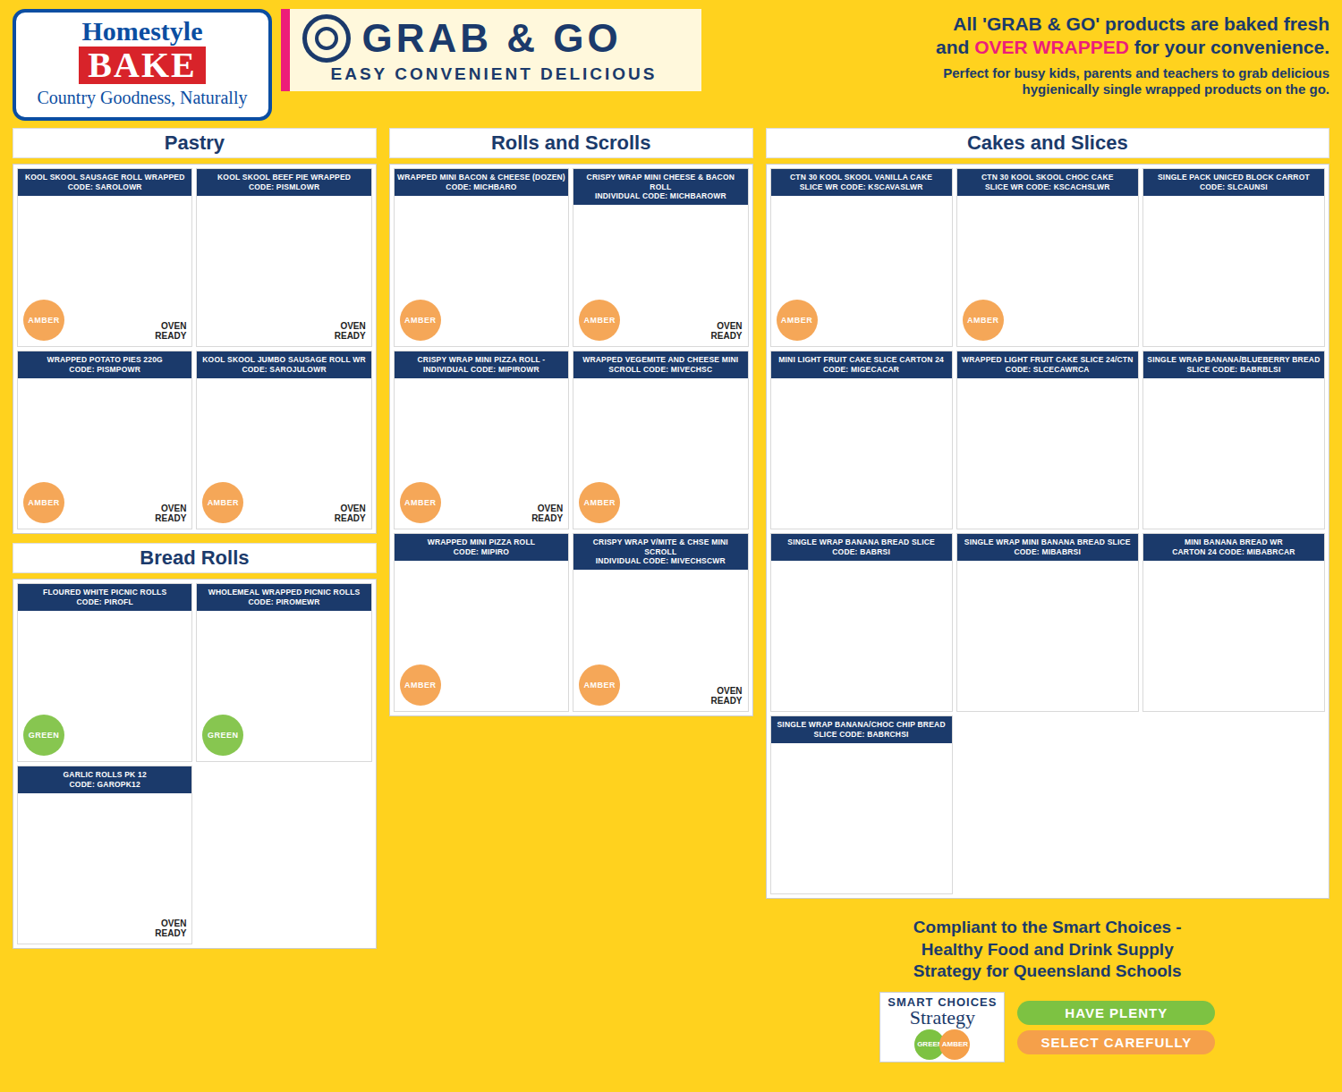Homestyle
BAKE
Country Goodness, Naturally
GRAB & GO
EASY CONVENIENT DELICIOUS
All 'GRAB & GO' products are baked fresh
and OVER WRAPPED for your convenience.
Perfect for busy kids, parents and teachers to grab delicious
hygienically single wrapped products on the go.
Pastry
KOOL SKOOL SAUSAGE ROLL WRAPPED
CODE: SAROLOWR
AMBER OVEN
READY
KOOL SKOOL BEEF PIE WRAPPED
CODE: PISMLOWR
OVEN
READY
WRAPPED POTATO PIES 220G
CODE: PISMPOWR
AMBER OVEN
READY
KOOL SKOOL JUMBO SAUSAGE ROLL WR
CODE: SAROJULOWR
AMBER OVEN
READY
Bread Rolls
FLOURED WHITE PICNIC ROLLS
CODE: PIROFL
GREEN
WHOLEMEAL WRAPPED PICNIC ROLLS
CODE: PIROMEWR
GREEN
GARLIC ROLLS PK 12
CODE: GAROPK12
OVEN
READY
Rolls and Scrolls
WRAPPED MINI BACON & CHEESE (DOZEN)
CODE: MICHBARO
AMBER
CRISPY WRAP MINI CHEESE & BACON ROLL
INDIVIDUAL CODE: MICHBAROWR
AMBER OVEN
READY
CRISPY WRAP MINI PIZZA ROLL -
INDIVIDUAL CODE: MIPIROWR
AMBER OVEN
READY
WRAPPED VEGEMITE AND CHEESE MINI
SCROLL CODE: MIVECHSC
AMBER
WRAPPED MINI PIZZA ROLL
CODE: MIPIRO
AMBER
CRISPY WRAP V/MITE & CHSE MINI SCROLL
INDIVIDUAL CODE: MIVECHSCWR
AMBER OVEN
READY
Cakes and Slices
CTN 30 KOOL SKOOL VANILLA CAKE
SLICE WR CODE: KSCAVASLWR
AMBER
CTN 30 KOOL SKOOL CHOC CAKE
SLICE WR CODE: KSCACHSLWR
AMBER
SINGLE PACK UNICED BLOCK CARROT
CODE: SLCAUNSI
MINI LIGHT FRUIT CAKE SLICE CARTON 24
CODE: MIGECACAR
WRAPPED LIGHT FRUIT CAKE SLICE 24/CTN
CODE: SLCECAWRCA
SINGLE WRAP BANANA/BLUEBERRY BREAD
SLICE CODE: BABRBLSI
SINGLE WRAP BANANA BREAD SLICE
CODE: BABRSI
SINGLE WRAP MINI BANANA BREAD SLICE
CODE: MIBABRSI
MINI BANANA BREAD WR
CARTON 24 CODE: MIBABRCAR
SINGLE WRAP BANANA/CHOC CHIP BREAD
SLICE CODE: BABRCHSI
Compliant to the Smart Choices -
Healthy Food and Drink Supply
Strategy for Queensland Schools
SMART CHOICES
Strategy
GREEN AMBER
HAVE PLENTY
SELECT CAREFULLY